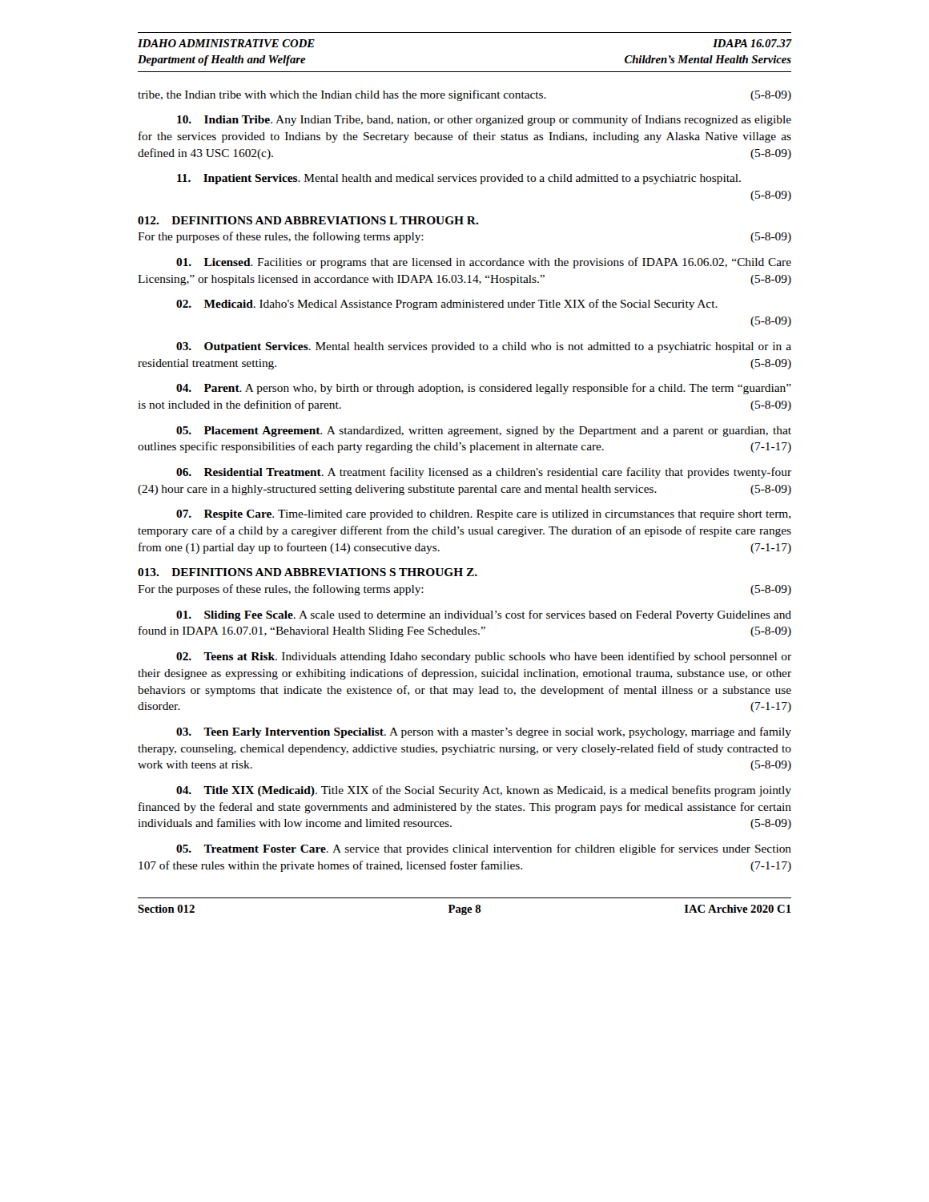IDAHO ADMINISTRATIVE CODE
Department of Health and Welfare
IDAPA 16.07.37
Children’s Mental Health Services
tribe, the Indian tribe with which the Indian child has the more significant contacts.(5-8-09)
10. Indian Tribe. Any Indian Tribe, band, nation, or other organized group or community of Indians recognized as eligible for the services provided to Indians by the Secretary because of their status as Indians, including any Alaska Native village as defined in 43 USC 1602(c).(5-8-09)
11. Inpatient Services. Mental health and medical services provided to a child admitted to a psychiatric hospital.(5-8-09)
012. DEFINITIONS AND ABBREVIATIONS L THROUGH R.
For the purposes of these rules, the following terms apply:(5-8-09)
01. Licensed. Facilities or programs that are licensed in accordance with the provisions of IDAPA 16.06.02, “Child Care Licensing,” or hospitals licensed in accordance with IDAPA 16.03.14, “Hospitals.”(5-8-09)
02. Medicaid. Idaho's Medical Assistance Program administered under Title XIX of the Social Security Act.(5-8-09)
03. Outpatient Services. Mental health services provided to a child who is not admitted to a psychiatric hospital or in a residential treatment setting.(5-8-09)
04. Parent. A person who, by birth or through adoption, is considered legally responsible for a child. The term “guardian” is not included in the definition of parent.(5-8-09)
05. Placement Agreement. A standardized, written agreement, signed by the Department and a parent or guardian, that outlines specific responsibilities of each party regarding the child’s placement in alternate care.(7-1-17)
06. Residential Treatment. A treatment facility licensed as a children's residential care facility that provides twenty-four (24) hour care in a highly-structured setting delivering substitute parental care and mental health services.(5-8-09)
07. Respite Care. Time-limited care provided to children. Respite care is utilized in circumstances that require short term, temporary care of a child by a caregiver different from the child’s usual caregiver. The duration of an episode of respite care ranges from one (1) partial day up to fourteen (14) consecutive days.(7-1-17)
013. DEFINITIONS AND ABBREVIATIONS S THROUGH Z.
For the purposes of these rules, the following terms apply:(5-8-09)
01. Sliding Fee Scale. A scale used to determine an individual’s cost for services based on Federal Poverty Guidelines and found in IDAPA 16.07.01, “Behavioral Health Sliding Fee Schedules.”(5-8-09)
02. Teens at Risk. Individuals attending Idaho secondary public schools who have been identified by school personnel or their designee as expressing or exhibiting indications of depression, suicidal inclination, emotional trauma, substance use, or other behaviors or symptoms that indicate the existence of, or that may lead to, the development of mental illness or a substance use disorder.(7-1-17)
03. Teen Early Intervention Specialist. A person with a master’s degree in social work, psychology, marriage and family therapy, counseling, chemical dependency, addictive studies, psychiatric nursing, or very closely-related field of study contracted to work with teens at risk.(5-8-09)
04. Title XIX (Medicaid). Title XIX of the Social Security Act, known as Medicaid, is a medical benefits program jointly financed by the federal and state governments and administered by the states. This program pays for medical assistance for certain individuals and families with low income and limited resources.(5-8-09)
05. Treatment Foster Care. A service that provides clinical intervention for children eligible for services under Section 107 of these rules within the private homes of trained, licensed foster families.(7-1-17)
Section 012
Page 8
IAC Archive 2020 C1